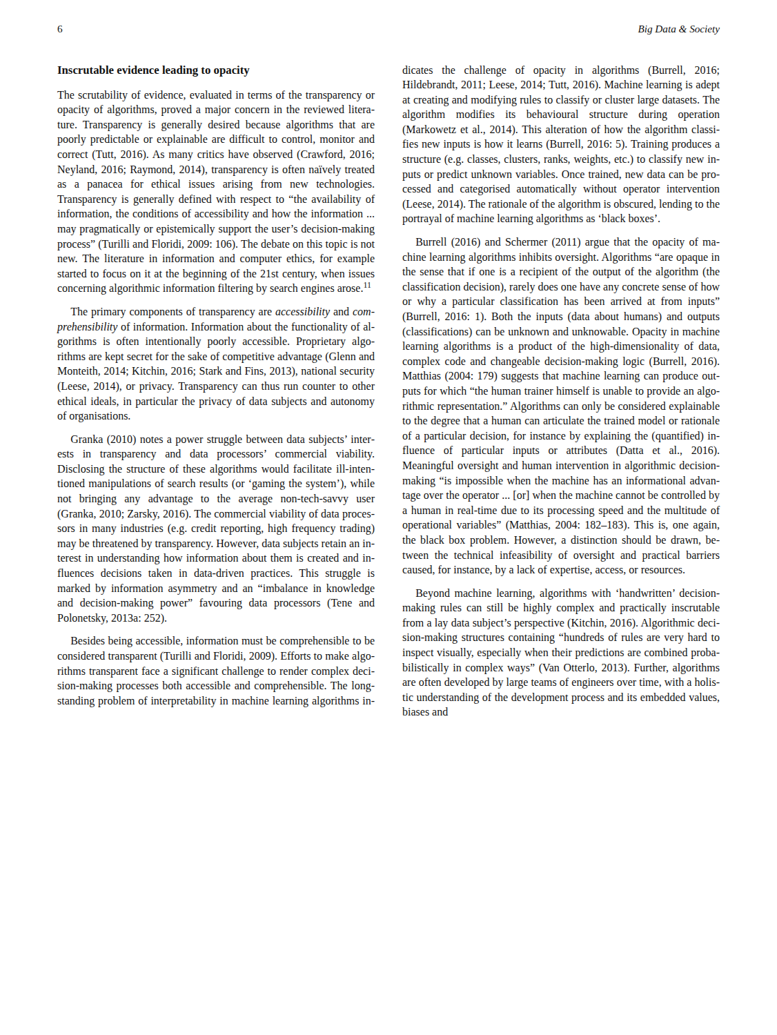6 Big Data & Society
Inscrutable evidence leading to opacity
The scrutability of evidence, evaluated in terms of the transparency or opacity of algorithms, proved a major concern in the reviewed literature. Transparency is generally desired because algorithms that are poorly predictable or explainable are difficult to control, monitor and correct (Tutt, 2016). As many critics have observed (Crawford, 2016; Neyland, 2016; Raymond, 2014), transparency is often naïvely treated as a panacea for ethical issues arising from new technologies. Transparency is generally defined with respect to “the availability of information, the conditions of accessibility and how the information ... may pragmatically or epistemically support the user’s decision-making process” (Turilli and Floridi, 2009: 106). The debate on this topic is not new. The literature in information and computer ethics, for example started to focus on it at the beginning of the 21st century, when issues concerning algorithmic information filtering by search engines arose.11
The primary components of transparency are accessibility and comprehensibility of information. Information about the functionality of algorithms is often intentionally poorly accessible. Proprietary algorithms are kept secret for the sake of competitive advantage (Glenn and Monteith, 2014; Kitchin, 2016; Stark and Fins, 2013), national security (Leese, 2014), or privacy. Transparency can thus run counter to other ethical ideals, in particular the privacy of data subjects and autonomy of organisations.
Granka (2010) notes a power struggle between data subjects’ interests in transparency and data processors’ commercial viability. Disclosing the structure of these algorithms would facilitate ill-intentioned manipulations of search results (or ‘gaming the system’), while not bringing any advantage to the average non-tech-savvy user (Granka, 2010; Zarsky, 2016). The commercial viability of data processors in many industries (e.g. credit reporting, high frequency trading) may be threatened by transparency. However, data subjects retain an interest in understanding how information about them is created and influences decisions taken in data-driven practices. This struggle is marked by information asymmetry and an “imbalance in knowledge and decision-making power” favouring data processors (Tene and Polonetsky, 2013a: 252).
Besides being accessible, information must be comprehensible to be considered transparent (Turilli and Floridi, 2009). Efforts to make algorithms transparent face a significant challenge to render complex decision-making processes both accessible and comprehensible. The longstanding problem of interpretability in machine learning algorithms indicates the challenge of opacity in algorithms (Burrell, 2016; Hildebrandt, 2011; Leese, 2014; Tutt, 2016). Machine learning is adept at creating and modifying rules to classify or cluster large datasets. The algorithm modifies its behavioural structure during operation (Markowetz et al., 2014). This alteration of how the algorithm classifies new inputs is how it learns (Burrell, 2016: 5). Training produces a structure (e.g. classes, clusters, ranks, weights, etc.) to classify new inputs or predict unknown variables. Once trained, new data can be processed and categorised automatically without operator intervention (Leese, 2014). The rationale of the algorithm is obscured, lending to the portrayal of machine learning algorithms as ‘black boxes’.
Burrell (2016) and Schermer (2011) argue that the opacity of machine learning algorithms inhibits oversight. Algorithms “are opaque in the sense that if one is a recipient of the output of the algorithm (the classification decision), rarely does one have any concrete sense of how or why a particular classification has been arrived at from inputs” (Burrell, 2016: 1). Both the inputs (data about humans) and outputs (classifications) can be unknown and unknowable. Opacity in machine learning algorithms is a product of the high-dimensionality of data, complex code and changeable decision-making logic (Burrell, 2016). Matthias (2004: 179) suggests that machine learning can produce outputs for which “the human trainer himself is unable to provide an algorithmic representation.” Algorithms can only be considered explainable to the degree that a human can articulate the trained model or rationale of a particular decision, for instance by explaining the (quantified) influence of particular inputs or attributes (Datta et al., 2016). Meaningful oversight and human intervention in algorithmic decision-making “is impossible when the machine has an informational advantage over the operator ... [or] when the machine cannot be controlled by a human in real-time due to its processing speed and the multitude of operational variables” (Matthias, 2004: 182–183). This is, one again, the black box problem. However, a distinction should be drawn, between the technical infeasibility of oversight and practical barriers caused, for instance, by a lack of expertise, access, or resources.
Beyond machine learning, algorithms with ‘handwritten’ decision-making rules can still be highly complex and practically inscrutable from a lay data subject’s perspective (Kitchin, 2016). Algorithmic decision-making structures containing “hundreds of rules are very hard to inspect visually, especially when their predictions are combined probabilistically in complex ways” (Van Otterlo, 2013). Further, algorithms are often developed by large teams of engineers over time, with a holistic understanding of the development process and its embedded values, biases and